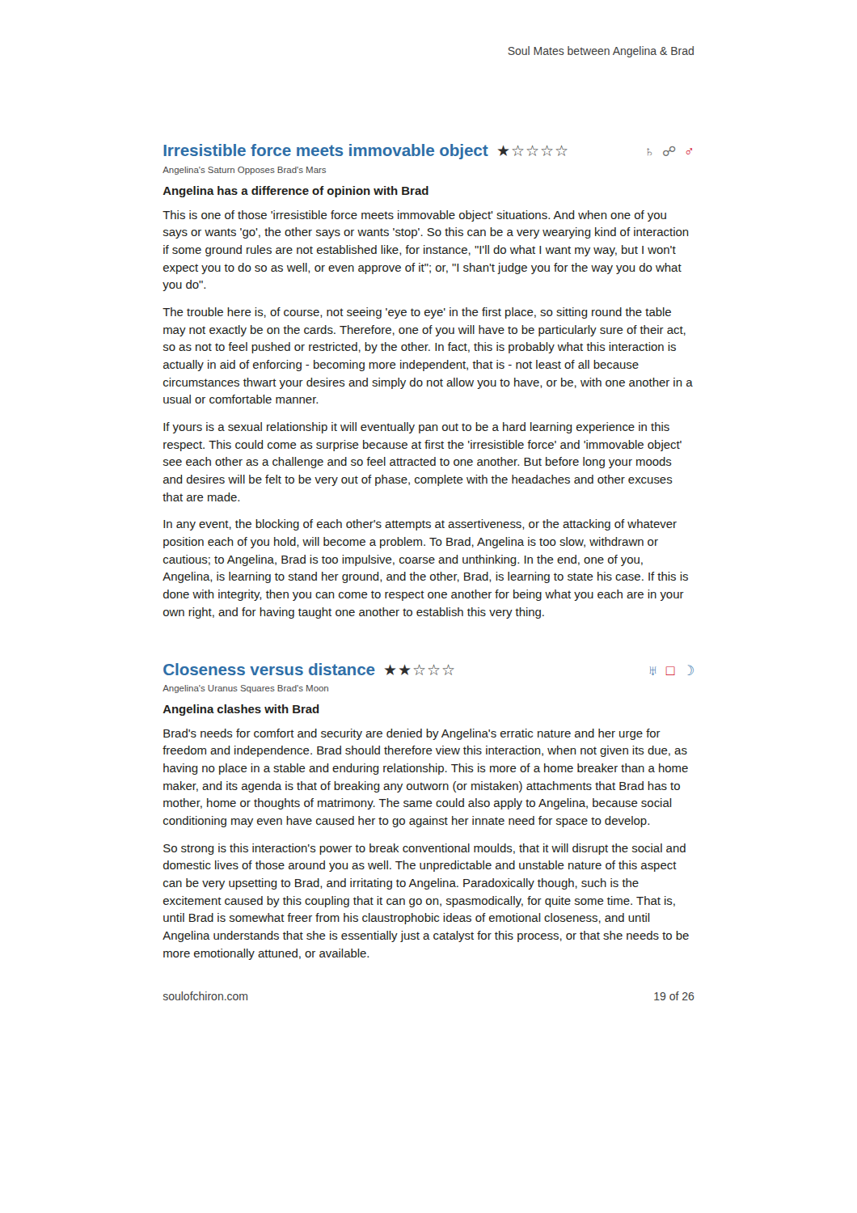Soul Mates between Angelina & Brad
Irresistible force meets immovable object
★☆☆☆☆
♄ ☍ ♂
Angelina's Saturn Opposes Brad's Mars
Angelina has a difference of opinion with Brad
This is one of those 'irresistible force meets immovable object' situations. And when one of you says or wants 'go', the other says or wants 'stop'. So this can be a very wearying kind of interaction if some ground rules are not established like, for instance, "I'll do what I want my way, but I won't expect you to do so as well, or even approve of it"; or, "I shan't judge you for the way you do what you do".
The trouble here is, of course, not seeing 'eye to eye' in the first place, so sitting round the table may not exactly be on the cards. Therefore, one of you will have to be particularly sure of their act, so as not to feel pushed or restricted, by the other. In fact, this is probably what this interaction is actually in aid of enforcing - becoming more independent, that is - not least of all because circumstances thwart your desires and simply do not allow you to have, or be, with one another in a usual or comfortable manner.
If yours is a sexual relationship it will eventually pan out to be a hard learning experience in this respect. This could come as surprise because at first the 'irresistible force' and 'immovable object' see each other as a challenge and so feel attracted to one another. But before long your moods and desires will be felt to be very out of phase, complete with the headaches and other excuses that are made.
In any event, the blocking of each other's attempts at assertiveness, or the attacking of whatever position each of you hold, will become a problem. To Brad, Angelina is too slow, withdrawn or cautious; to Angelina, Brad is too impulsive, coarse and unthinking. In the end, one of you, Angelina, is learning to stand her ground, and the other, Brad, is learning to state his case. If this is done with integrity, then you can come to respect one another for being what you each are in your own right, and for having taught one another to establish this very thing.
Closeness versus distance
★★☆☆☆
♅ □ ☽
Angelina's Uranus Squares Brad's Moon
Angelina clashes with Brad
Brad's needs for comfort and security are denied by Angelina's erratic nature and her urge for freedom and independence. Brad should therefore view this interaction, when not given its due, as having no place in a stable and enduring relationship. This is more of a home breaker than a home maker, and its agenda is that of breaking any outworn (or mistaken) attachments that Brad has to mother, home or thoughts of matrimony. The same could also apply to Angelina, because social conditioning may even have caused her to go against her innate need for space to develop.
So strong is this interaction's power to break conventional moulds, that it will disrupt the social and domestic lives of those around you as well. The unpredictable and unstable nature of this aspect can be very upsetting to Brad, and irritating to Angelina. Paradoxically though, such is the excitement caused by this coupling that it can go on, spasmodically, for quite some time. That is, until Brad is somewhat freer from his claustrophobic ideas of emotional closeness, and until Angelina understands that she is essentially just a catalyst for this process, or that she needs to be more emotionally attuned, or available.
soulofchiron.com 19 of 26